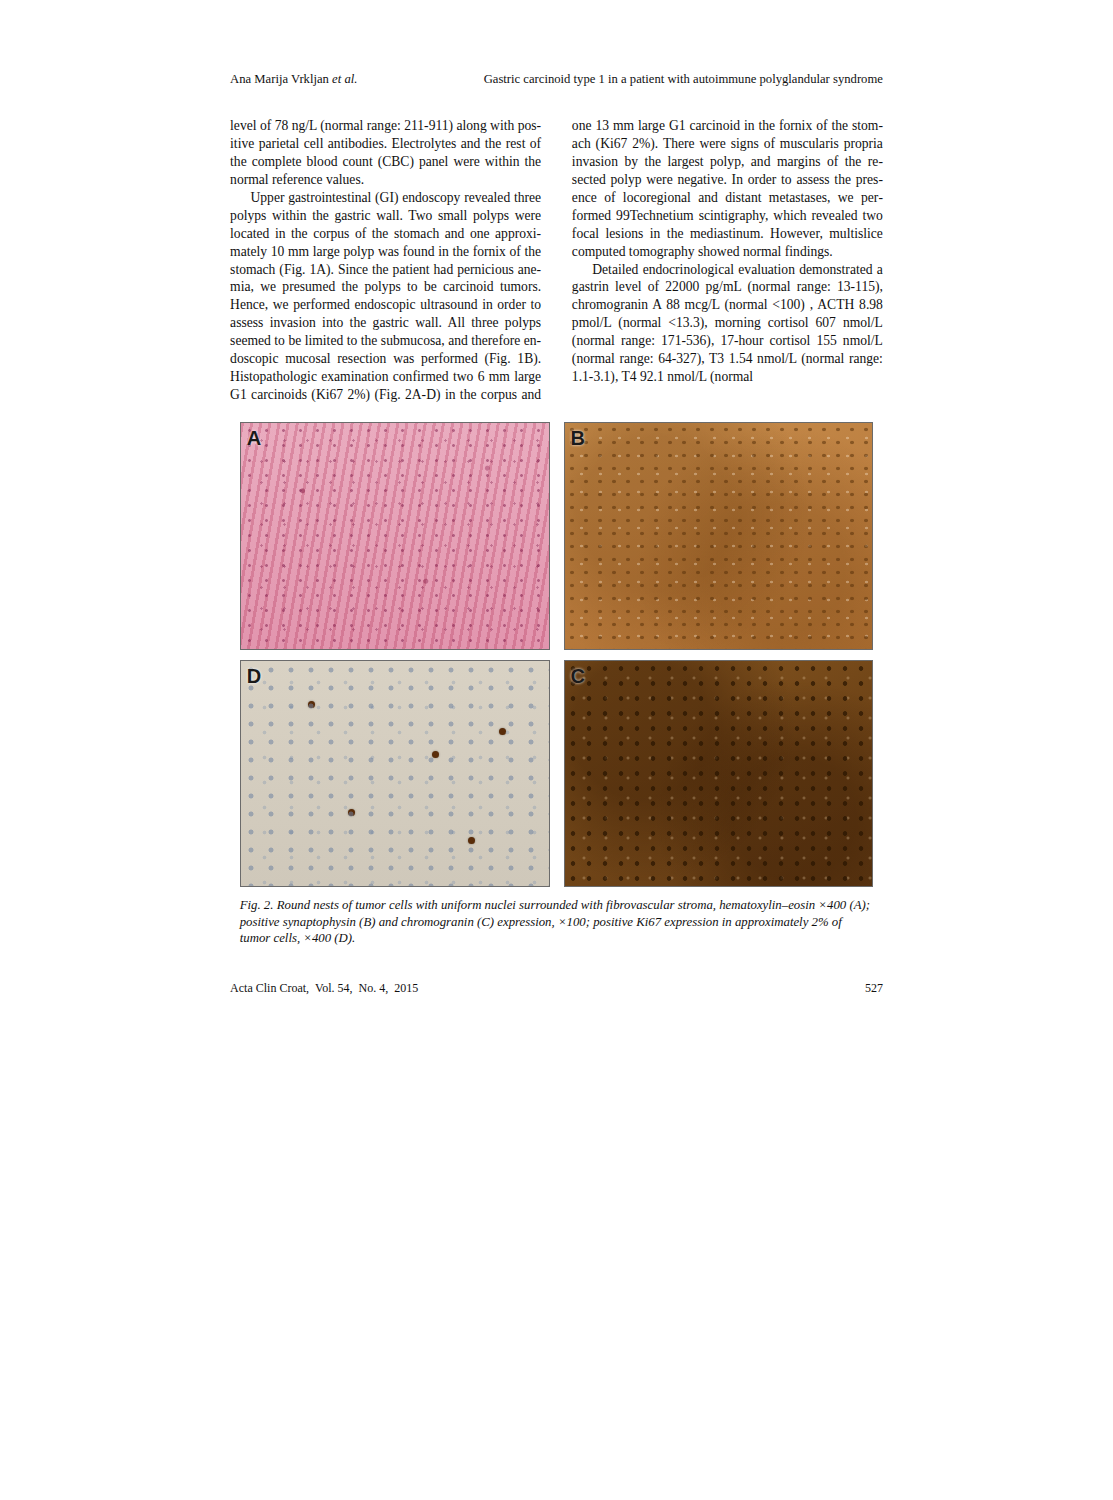Ana Marija Vrkljan et al.
Gastric carcinoid type 1 in a patient with autoimmune polyglandular syndrome
level of 78 ng/L (normal range: 211-911) along with positive parietal cell antibodies. Electrolytes and the rest of the complete blood count (CBC) panel were within the normal reference values.
Upper gastrointestinal (GI) endoscopy revealed three polyps within the gastric wall. Two small polyps were located in the corpus of the stomach and one approximately 10 mm large polyp was found in the fornix of the stomach (Fig. 1A). Since the patient had pernicious anemia, we presumed the polyps to be carcinoid tumors. Hence, we performed endoscopic ultrasound in order to assess invasion into the gastric wall. All three polyps seemed to be limited to the submucosa, and therefore endoscopic mucosal resection was performed (Fig. 1B). Histopathologic examination confirmed two 6 mm large G1 carcinoids (Ki67 2%) (Fig. 2A-D) in the corpus and one 13 mm large G1 carcinoid in the fornix of the stomach (Ki67 2%). There were signs of muscularis propria invasion by the largest polyp, and margins of the resected polyp were negative. In order to assess the presence of locoregional and distant metastases, we performed 99Technetium scintigraphy, which revealed two focal lesions in the mediastinum. However, multislice computed tomography showed normal findings.
Detailed endocrinological evaluation demonstrated a gastrin level of 22000 pg/mL (normal range: 13-115), chromogranin A 88 mcg/L (normal <100) , ACTH 8.98 pmol/L (normal <13.3), morning cortisol 607 nmol/L (normal range: 171-536), 17-hour cortisol 155 nmol/L (normal range: 64-327), T3 1.54 nmol/L (normal range: 1.1-3.1), T4 92.1 nmol/L (normal
A
B
D
C
Fig. 2. Round nests of tumor cells with uniform nuclei surrounded with fibrovascular stroma, hematoxylin–eosin ×400 (A); positive synaptophysin (B) and chromogranin (C) expression, ×100; positive Ki67 expression in approximately 2% of tumor cells, ×400 (D).
Acta Clin Croat, Vol. 54, No. 4, 2015
527